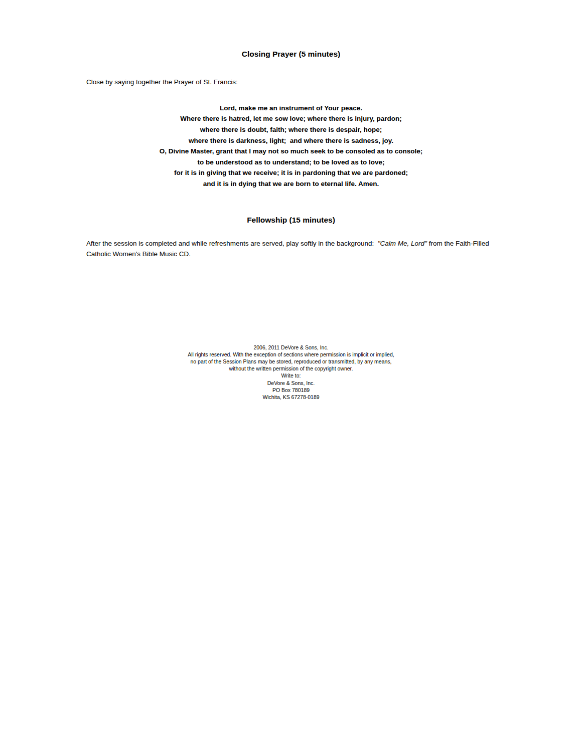Closing Prayer (5 minutes)
Close by saying together the Prayer of St. Francis:
Lord, make me an instrument of Your peace. Where there is hatred, let me sow love; where there is injury, pardon;
where there is doubt, faith; where there is despair, hope;
where there is darkness, light; and where there is sadness, joy.
O, Divine Master, grant that I may not so much seek to be consoled as to console;
to be understood as to understand; to be loved as to love;
for it is in giving that we receive; it is in pardoning that we are pardoned;
and it is in dying that we are born to eternal life. Amen.
Fellowship (15 minutes)
After the session is completed and while refreshments are served, play softly in the background: "Calm Me, Lord" from the Faith-Filled Catholic Women's Bible Music CD.
2006, 2011 DeVore & Sons, Inc.
All rights reserved. With the exception of sections where permission is implicit or implied,
no part of the Session Plans may be stored, reproduced or transmitted, by any means,
without the written permission of the copyright owner.
Write to:
DeVore & Sons, Inc.
PO Box 780189
Wichita, KS 67278-0189